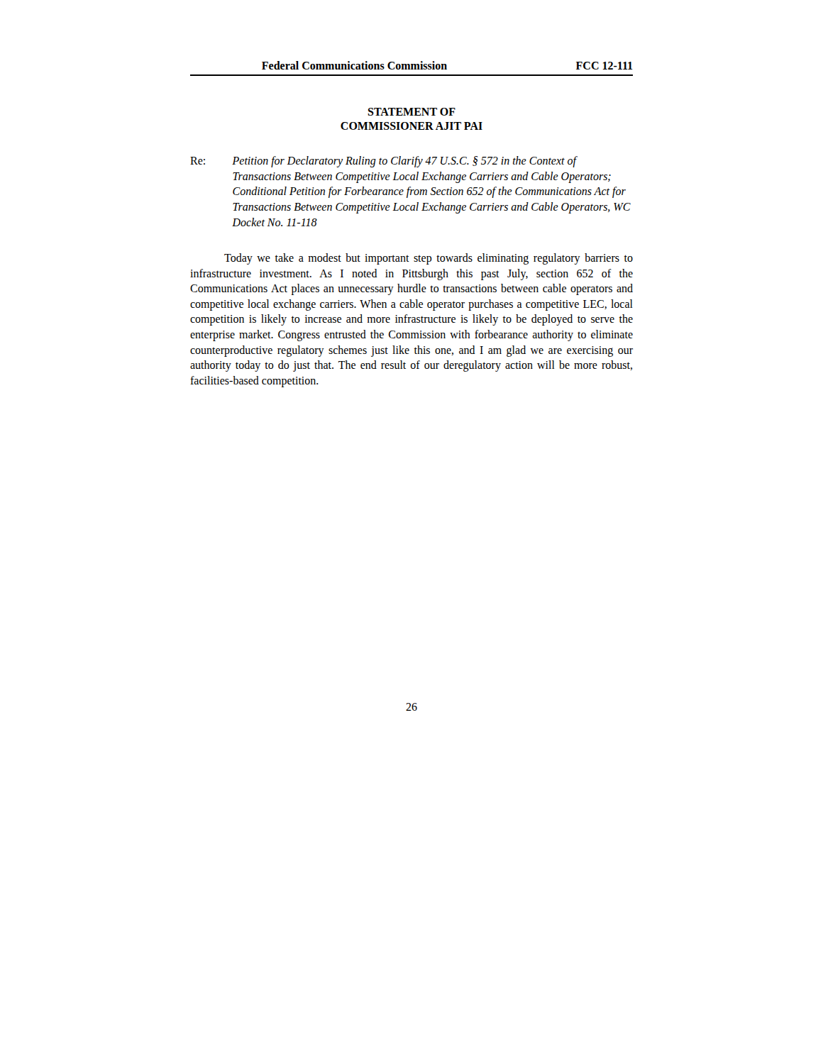Federal Communications Commission FCC 12-111
STATEMENT OF
COMMISSIONER AJIT PAI
Re:
Petition for Declaratory Ruling to Clarify 47 U.S.C. § 572 in the Context of Transactions Between Competitive Local Exchange Carriers and Cable Operators; Conditional Petition for Forbearance from Section 652 of the Communications Act for Transactions Between Competitive Local Exchange Carriers and Cable Operators, WC Docket No. 11-118
Today we take a modest but important step towards eliminating regulatory barriers to infrastructure investment. As I noted in Pittsburgh this past July, section 652 of the Communications Act places an unnecessary hurdle to transactions between cable operators and competitive local exchange carriers. When a cable operator purchases a competitive LEC, local competition is likely to increase and more infrastructure is likely to be deployed to serve the enterprise market. Congress entrusted the Commission with forbearance authority to eliminate counterproductive regulatory schemes just like this one, and I am glad we are exercising our authority today to do just that. The end result of our deregulatory action will be more robust, facilities-based competition.
26